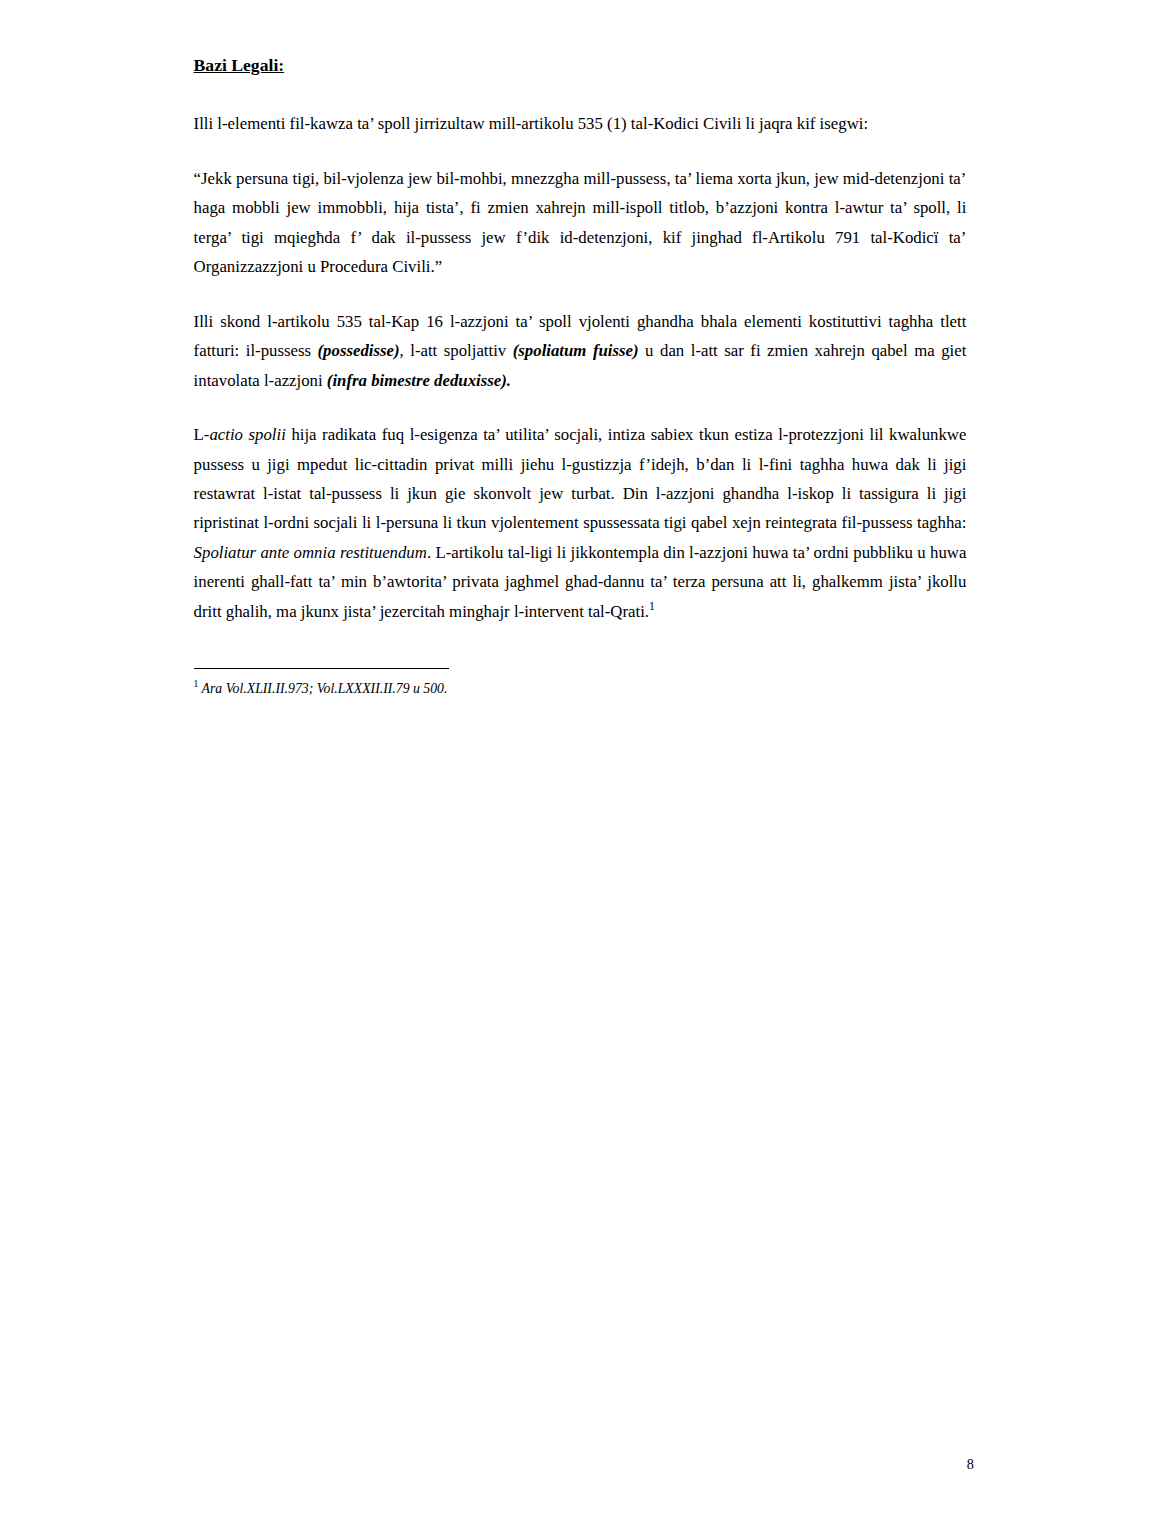Bazi Legali:
Illi l-elementi fil-kawza ta’ spoll jirrizultaw mill-artikolu 535 (1) tal-Kodici Civili li jaqra kif isegwi:
“Jekk persuna tigi, bil-vjolenza jew bil-mohbi, mnezzgha mill-pussess, ta’ liema xorta jkun, jew mid-detenzjoni ta’ haga mobbli jew immobbli, hija tista’, fi zmien xahrejn mill-ispoll titlob, b’azzjoni kontra l-awtur ta’ spoll, li terga’ tigi mqiegħda f’ dak il-pussess jew f’dik id-detenzjoni, kif jinghad fl-Artikolu 791 tal-Kodicï ta’ Organizzazzjoni u Procedura Civili.”
Illi skond l-artikolu 535 tal-Kap 16 l-azzjoni ta’ spoll vjolenti ghandha bhala elementi kostituttivi taghha tlett fatturi: il-pussess (possedisse), l-att spoljattiv (spoliatum fuisse) u dan l-att sar fi zmien xahrejn qabel ma giet intavolata l-azzjoni (infra bimestre deduxisse).
L-actio spolii hija radikata fuq l-esigenza ta’ utilita’ socjali, intiza sabiex tkun estiza l-protezzjoni lil kwalunkwe pussess u jigi mpedut lic-cittadin privat milli jiehu l-gustizzja f’idejh, b’dan li l-fini taghha huwa dak li jigi restawrat l-istat tal-pussess li jkun gie skonvolt jew turbat. Din l-azzjoni ghandha l-iskop li tassigura li jigi ripristinat l-ordni socjali li l-persuna li tkun vjolentement spussessata tigi qabel xejn reintegrata fil-pussess taghha: Spoliatur ante omnia restituendum. L-artikolu tal-ligi li jikkontempla din l-azzjoni huwa ta’ ordni pubbliku u huwa inerenti ghall-fatt ta’ min b’awtorita’ privata jaghmel ghad-dannu ta’ terza persuna att li, ghalkemm jista’ jkollu dritt ghalih, ma jkunx jista’ jezercitah minghajr l-intervent tal-Qrati.1
1 Ara Vol.XLII.II.973; Vol.LXXXII.II.79 u 500.
8